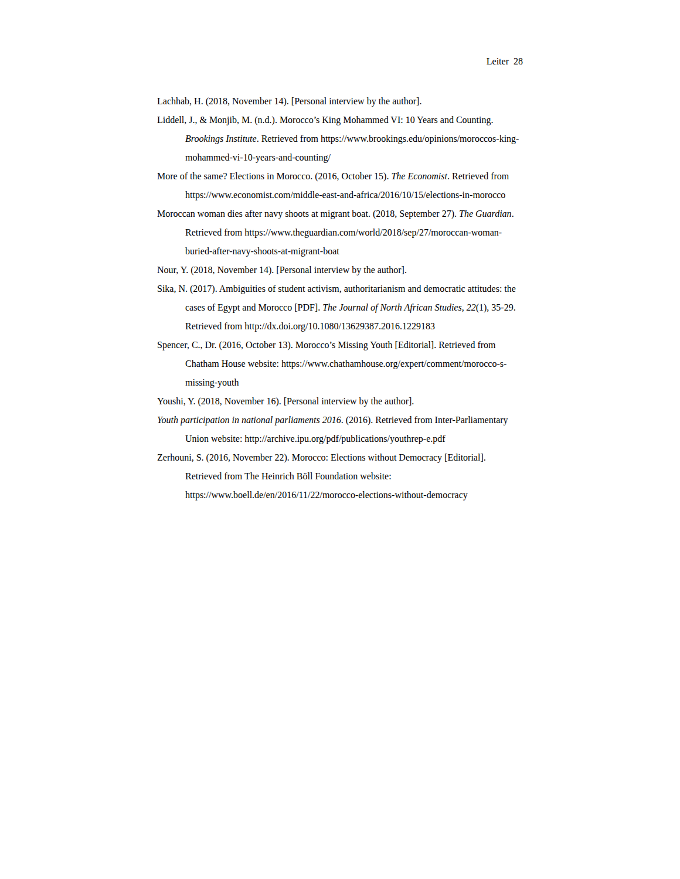Leiter 28
Lachhab, H. (2018, November 14). [Personal interview by the author].
Liddell, J., & Monjib, M. (n.d.). Morocco’s King Mohammed VI: 10 Years and Counting. Brookings Institute. Retrieved from https://www.brookings.edu/opinions/moroccos-king-mohammed-vi-10-years-and-counting/
More of the same? Elections in Morocco. (2016, October 15). The Economist. Retrieved from https://www.economist.com/middle-east-and-africa/2016/10/15/elections-in-morocco
Moroccan woman dies after navy shoots at migrant boat. (2018, September 27). The Guardian. Retrieved from https://www.theguardian.com/world/2018/sep/27/moroccan-woman-buried-after-navy-shoots-at-migrant-boat
Nour, Y. (2018, November 14). [Personal interview by the author].
Sika, N. (2017). Ambiguities of student activism, authoritarianism and democratic attitudes: the cases of Egypt and Morocco [PDF]. The Journal of North African Studies, 22(1), 35-29. Retrieved from http://dx.doi.org/10.1080/13629387.2016.1229183
Spencer, C., Dr. (2016, October 13). Morocco’s Missing Youth [Editorial]. Retrieved from Chatham House website: https://www.chathamhouse.org/expert/comment/morocco-s-missing-youth
Youshi, Y. (2018, November 16). [Personal interview by the author].
Youth participation in national parliaments 2016. (2016). Retrieved from Inter-Parliamentary Union website: http://archive.ipu.org/pdf/publications/youthrep-e.pdf
Zerhouni, S. (2016, November 22). Morocco: Elections without Democracy [Editorial]. Retrieved from The Heinrich Böll Foundation website: https://www.boell.de/en/2016/11/22/morocco-elections-without-democracy